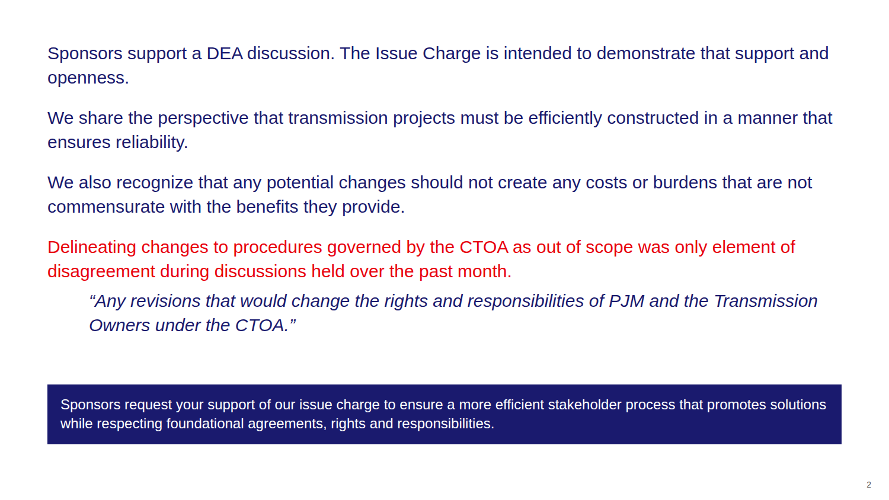Sponsors support a DEA discussion. The Issue Charge is intended to demonstrate that support and openness.
We share the perspective that transmission projects must be efficiently constructed in a manner that ensures reliability.
We also recognize that any potential changes should not create any costs or burdens that are not commensurate with the benefits they provide.
Delineating changes to procedures governed by the CTOA as out of scope was only element of disagreement during discussions held over the past month.
“Any revisions that would change the rights and responsibilities of PJM and the Transmission Owners under the CTOA.”
Sponsors request your support of our issue charge to ensure a more efficient stakeholder process that promotes solutions while respecting foundational agreements, rights and responsibilities.
2